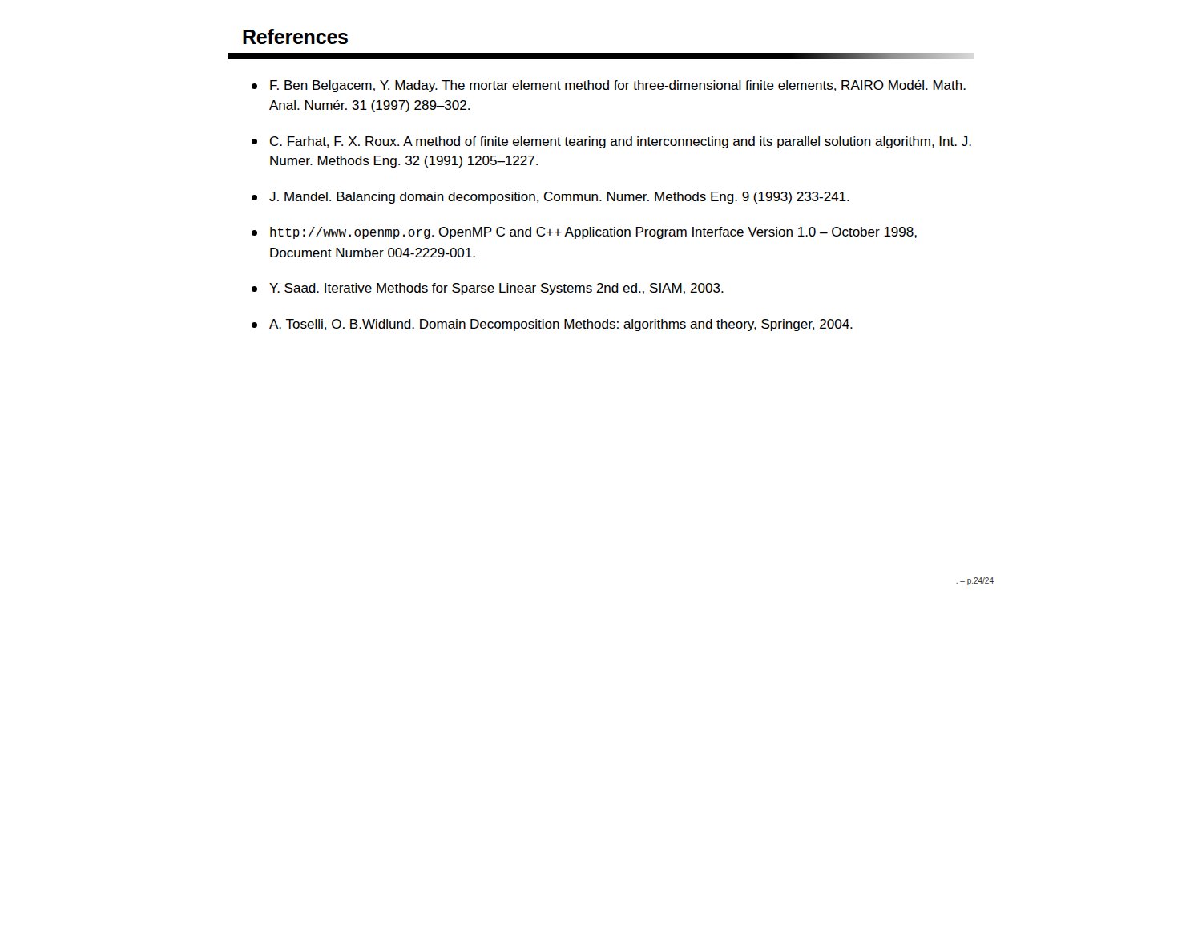References
F. Ben Belgacem, Y. Maday. The mortar element method for three-dimensional finite elements, RAIRO Modél. Math. Anal. Numér. 31 (1997) 289–302.
C. Farhat, F. X. Roux. A method of finite element tearing and interconnecting and its parallel solution algorithm, Int. J. Numer. Methods Eng. 32 (1991) 1205–1227.
J. Mandel. Balancing domain decomposition, Commun. Numer. Methods Eng. 9 (1993) 233-241.
http://www.openmp.org. OpenMP C and C++ Application Program Interface Version 1.0 – October 1998, Document Number 004-2229-001.
Y. Saad. Iterative Methods for Sparse Linear Systems 2nd ed., SIAM, 2003.
A. Toselli, O. B.Widlund. Domain Decomposition Methods: algorithms and theory, Springer, 2004.
. – p.24/24